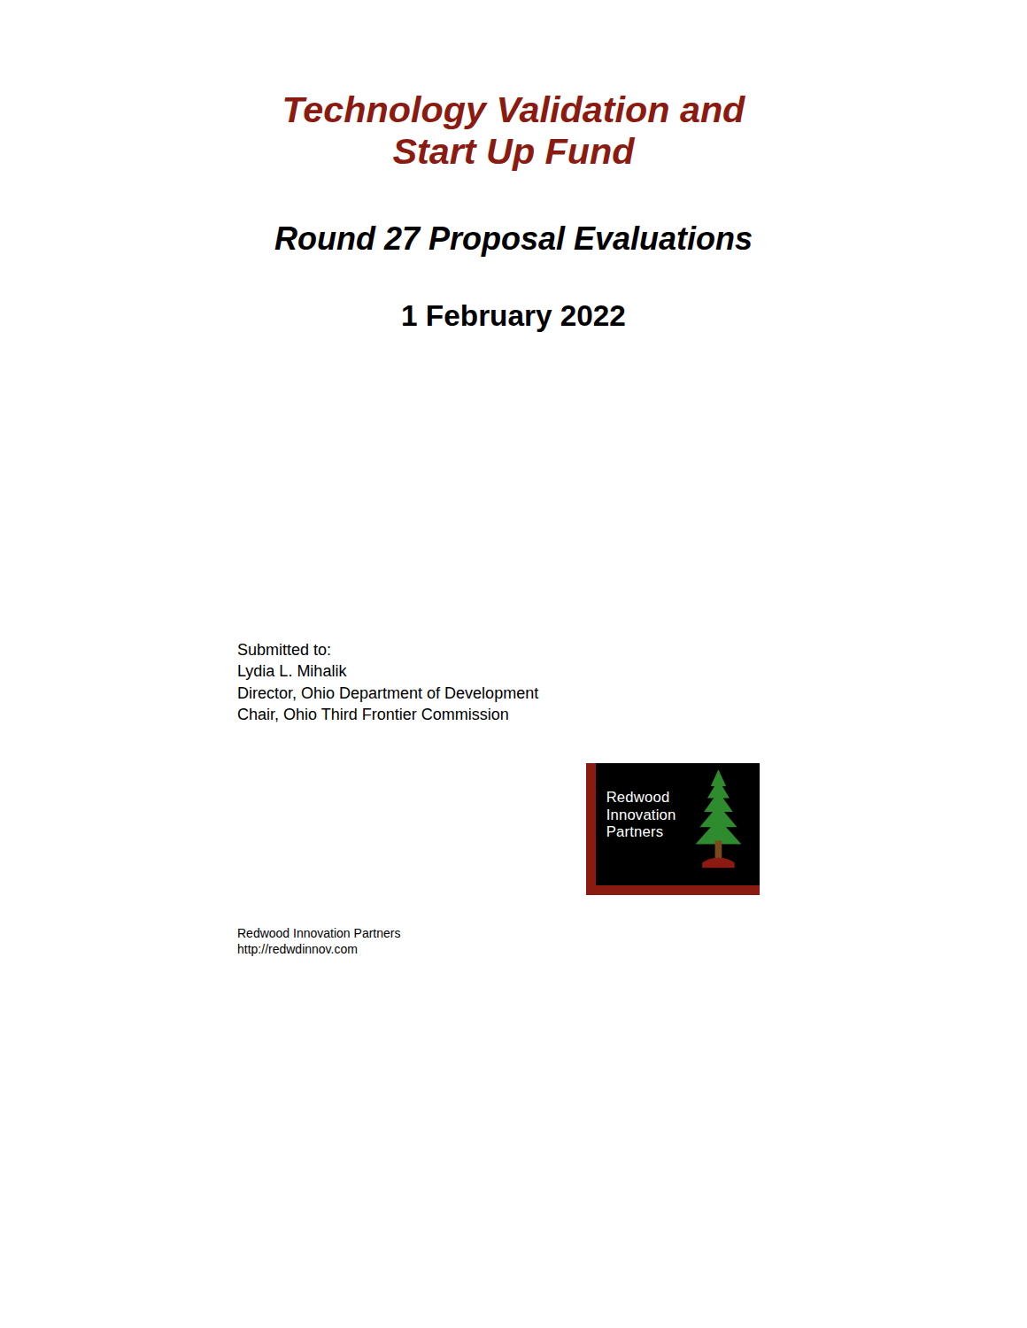Technology Validation and Start Up Fund
Round 27 Proposal Evaluations
1 February 2022
Submitted to:
Lydia L. Mihalik
Director, Ohio Department of Development
Chair, Ohio Third Frontier Commission
Redwood
Innovation
Partners
Redwood Innovation Partners
http://redwdinnov.com